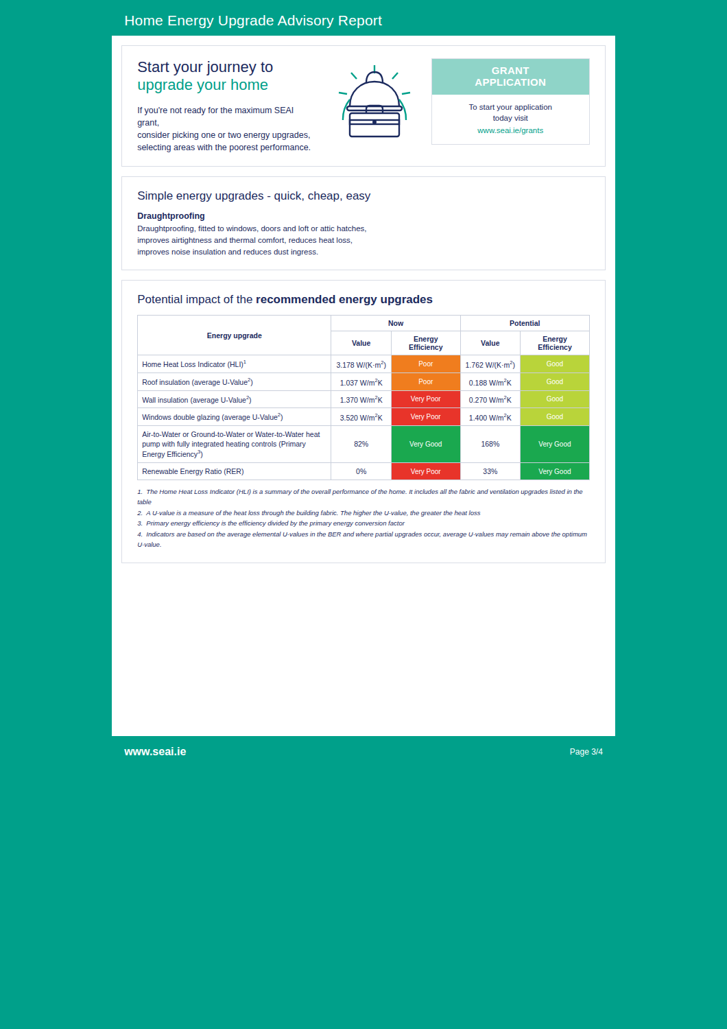Home Energy Upgrade Advisory Report
Start your journey to
upgrade your home
If you're not ready for the maximum SEAI grant,
consider picking one or two energy upgrades,
selecting areas with the poorest performance.
GRANT
APPLICATION
To start your application
today visit www.seai.ie/grants
Simple energy upgrades - quick, cheap, easy
Draughtproofing
Draughtproofing, fitted to windows, doors and loft or attic hatches,
improves airtightness and thermal comfort, reduces heat loss,
improves noise insulation and reduces dust ingress.
Potential impact of the recommended energy upgrades
| Energy upgrade | Now | Potential |
| --- | --- | --- |
| Value | Energy Efficiency | Value | Energy Efficiency |
| Home Heat Loss Indicator (HLI) 1 | 3.178 W/(K·m 2 ) | Poor | 1.762 W/(K·m 2 ) | Good |
| Roof insulation (average U-Value 2 ) | 1.037 W/m 2 K | Poor | 0.188 W/m 2 K | Good |
| Wall insulation (average U-Value 2 ) | 1.370 W/m 2 K | Very Poor | 0.270 W/m 2 K | Good |
| Windows double glazing (average U-Value 2 ) | 3.520 W/m 2 K | Very Poor | 1.400 W/m 2 K | Good |
| Air-to-Water or Ground-to-Water or Water-to-Water heat pump with fully integrated heating controls (Primary Energy Efficiency 3 ) | 82% | Very Good | 168% | Very Good |
| Renewable Energy Ratio (RER) | 0% | Very Poor | 33% | Very Good |
1. The Home Heat Loss Indicator (HLI) is a summary of the overall performance of the home. It includes all the fabric and ventilation upgrades listed in the table
2. A U-value is a measure of the heat loss through the building fabric. The higher the U-value, the greater the heat loss
3. Primary energy efficiency is the efficiency divided by the primary energy conversion factor
4. Indicators are based on the average elemental U-values in the BER and where partial upgrades occur, average U-values may remain above the optimum U-value.
www.seai.ie
Page 3/4